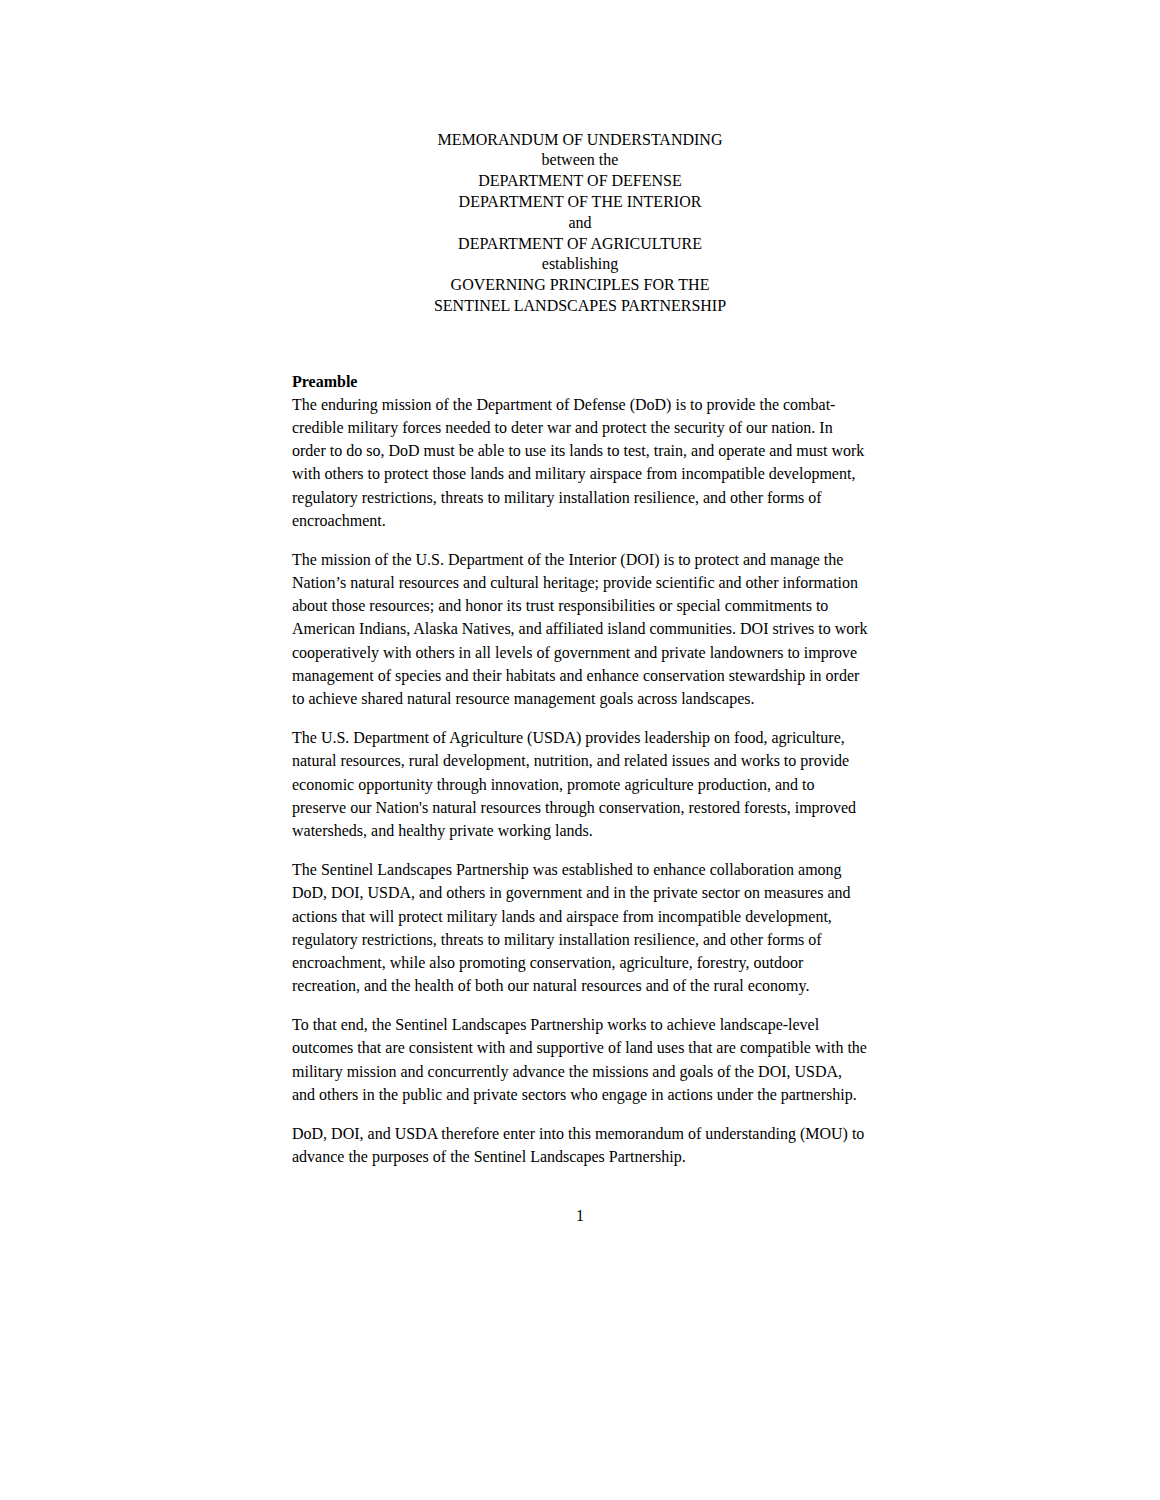MEMORANDUM OF UNDERSTANDING
between the
DEPARTMENT OF DEFENSE
DEPARTMENT OF THE INTERIOR
and
DEPARTMENT OF AGRICULTURE
establishing
GOVERNING PRINCIPLES FOR THE
SENTINEL LANDSCAPES PARTNERSHIP
Preamble
The enduring mission of the Department of Defense (DoD) is to provide the combat-credible military forces needed to deter war and protect the security of our nation. In order to do so, DoD must be able to use its lands to test, train, and operate and must work with others to protect those lands and military airspace from incompatible development, regulatory restrictions, threats to military installation resilience, and other forms of encroachment.
The mission of the U.S. Department of the Interior (DOI) is to protect and manage the Nation’s natural resources and cultural heritage; provide scientific and other information about those resources; and honor its trust responsibilities or special commitments to American Indians, Alaska Natives, and affiliated island communities. DOI strives to work cooperatively with others in all levels of government and private landowners to improve management of species and their habitats and enhance conservation stewardship in order to achieve shared natural resource management goals across landscapes.
The U.S. Department of Agriculture (USDA) provides leadership on food, agriculture, natural resources, rural development, nutrition, and related issues and works to provide economic opportunity through innovation, promote agriculture production, and to preserve our Nation's natural resources through conservation, restored forests, improved watersheds, and healthy private working lands.
The Sentinel Landscapes Partnership was established to enhance collaboration among DoD, DOI, USDA, and others in government and in the private sector on measures and actions that will protect military lands and airspace from incompatible development, regulatory restrictions, threats to military installation resilience, and other forms of encroachment, while also promoting conservation, agriculture, forestry, outdoor recreation, and the health of both our natural resources and of the rural economy.
To that end, the Sentinel Landscapes Partnership works to achieve landscape-level outcomes that are consistent with and supportive of land uses that are compatible with the military mission and concurrently advance the missions and goals of the DOI, USDA, and others in the public and private sectors who engage in actions under the partnership.
DoD, DOI, and USDA therefore enter into this memorandum of understanding (MOU) to advance the purposes of the Sentinel Landscapes Partnership.
1